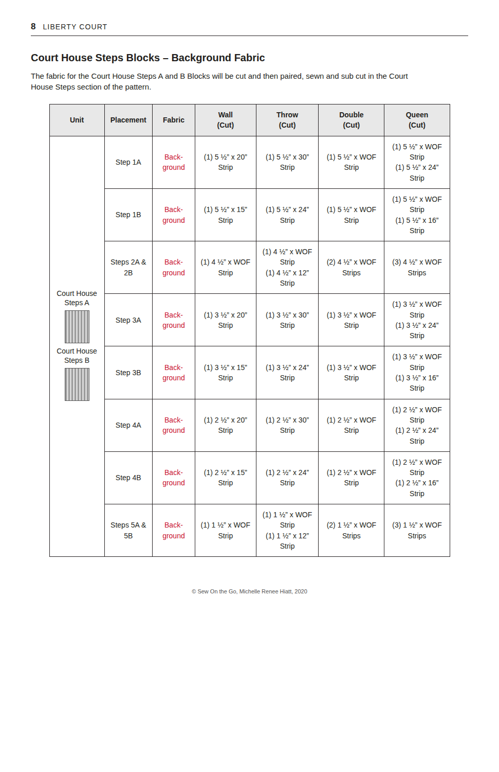8 LIBERTY COURT
Court House Steps Blocks – Background Fabric
The fabric for the Court House Steps A and B Blocks will be cut and then paired, sewn and sub cut in the Court House Steps section of the pattern.
| Unit | Place­ment | Fabric | Wall (Cut) | Throw (Cut) | Double (Cut) | Queen (Cut) |
| --- | --- | --- | --- | --- | --- | --- |
| Court House Steps A Court House Steps B | Step 1A | Back­ground | (1) 5 ½” x 20” Strip | (1) 5 ½” x 30” Strip | (1) 5 ½” x WOF Strip | (1) 5 ½” x WOF Strip (1) 5 ½” x 24” Strip |
| Step 1B | Back­ground | (1) 5 ½” x 15” Strip | (1) 5 ½” x 24” Strip | (1) 5 ½” x WOF Strip | (1) 5 ½” x WOF Strip (1) 5 ½” x 16” Strip |
| Steps 2A & 2B | Back­ground | (1) 4 ½” x WOF Strip | (1) 4 ½” x WOF Strip (1) 4 ½” x 12” Strip | (2) 4 ½” x WOF Strips | (3) 4 ½” x WOF Strips |
| Step 3A | Back­ground | (1) 3 ½” x 20” Strip | (1) 3 ½” x 30” Strip | (1) 3 ½” x WOF Strip | (1) 3 ½” x WOF Strip (1) 3 ½” x 24” Strip |
| Step 3B | Back­ground | (1) 3 ½” x 15” Strip | (1) 3 ½” x 24” Strip | (1) 3 ½” x WOF Strip | (1) 3 ½” x WOF Strip (1) 3 ½” x 16” Strip |
| Step 4A | Back­ground | (1) 2 ½” x 20” Strip | (1) 2 ½” x 30” Strip | (1) 2 ½” x WOF Strip | (1) 2 ½” x WOF Strip (1) 2 ½” x 24” Strip |
| Step 4B | Back­ground | (1) 2 ½” x 15” Strip | (1) 2 ½” x 24” Strip | (1) 2 ½” x WOF Strip | (1) 2 ½” x WOF Strip (1) 2 ½” x 16” Strip |
| Steps 5A & 5B | Back­ground | (1) 1 ½” x WOF Strip | (1) 1 ½” x WOF Strip (1) 1 ½” x 12” Strip | (2) 1 ½” x WOF Strips | (3) 1 ½” x WOF Strips |
© Sew On the Go, Michelle Renee Hiatt, 2020